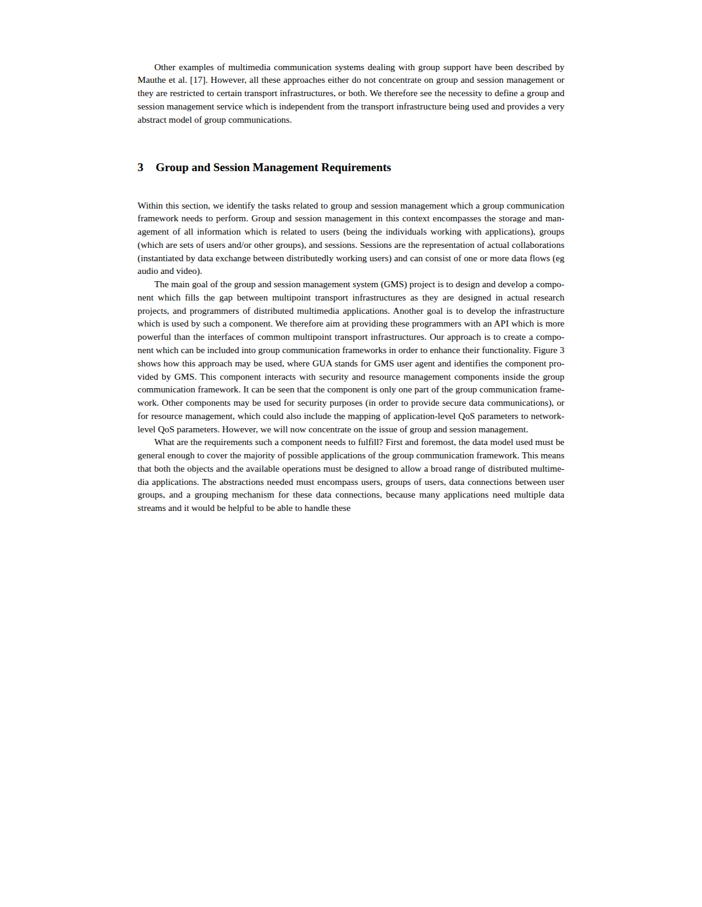Other examples of multimedia communication systems dealing with group support have been described by Mauthe et al. [17]. However, all these approaches either do not concentrate on group and session management or they are restricted to certain transport infrastructures, or both. We therefore see the necessity to define a group and session management service which is independent from the transport infrastructure being used and provides a very abstract model of group communications.
3 Group and Session Management Requirements
Within this section, we identify the tasks related to group and session management which a group communication framework needs to perform. Group and session management in this context encompasses the storage and management of all information which is related to users (being the individuals working with applications), groups (which are sets of users and/or other groups), and sessions. Sessions are the representation of actual collaborations (instantiated by data exchange between distributedly working users) and can consist of one or more data flows (eg audio and video).
The main goal of the group and session management system (GMS) project is to design and develop a component which fills the gap between multipoint transport infrastructures as they are designed in actual research projects, and programmers of distributed multimedia applications. Another goal is to develop the infrastructure which is used by such a component. We therefore aim at providing these programmers with an API which is more powerful than the interfaces of common multipoint transport infrastructures. Our approach is to create a component which can be included into group communication frameworks in order to enhance their functionality. Figure 3 shows how this approach may be used, where GUA stands for GMS user agent and identifies the component provided by GMS. This component interacts with security and resource management components inside the group communication framework. It can be seen that the component is only one part of the group communication framework. Other components may be used for security purposes (in order to provide secure data communications), or for resource management, which could also include the mapping of application-level QoS parameters to network-level QoS parameters. However, we will now concentrate on the issue of group and session management.
What are the requirements such a component needs to fulfill? First and foremost, the data model used must be general enough to cover the majority of possible applications of the group communication framework. This means that both the objects and the available operations must be designed to allow a broad range of distributed multimedia applications. The abstractions needed must encompass users, groups of users, data connections between user groups, and a grouping mechanism for these data connections, because many applications need multiple data streams and it would be helpful to be able to handle these